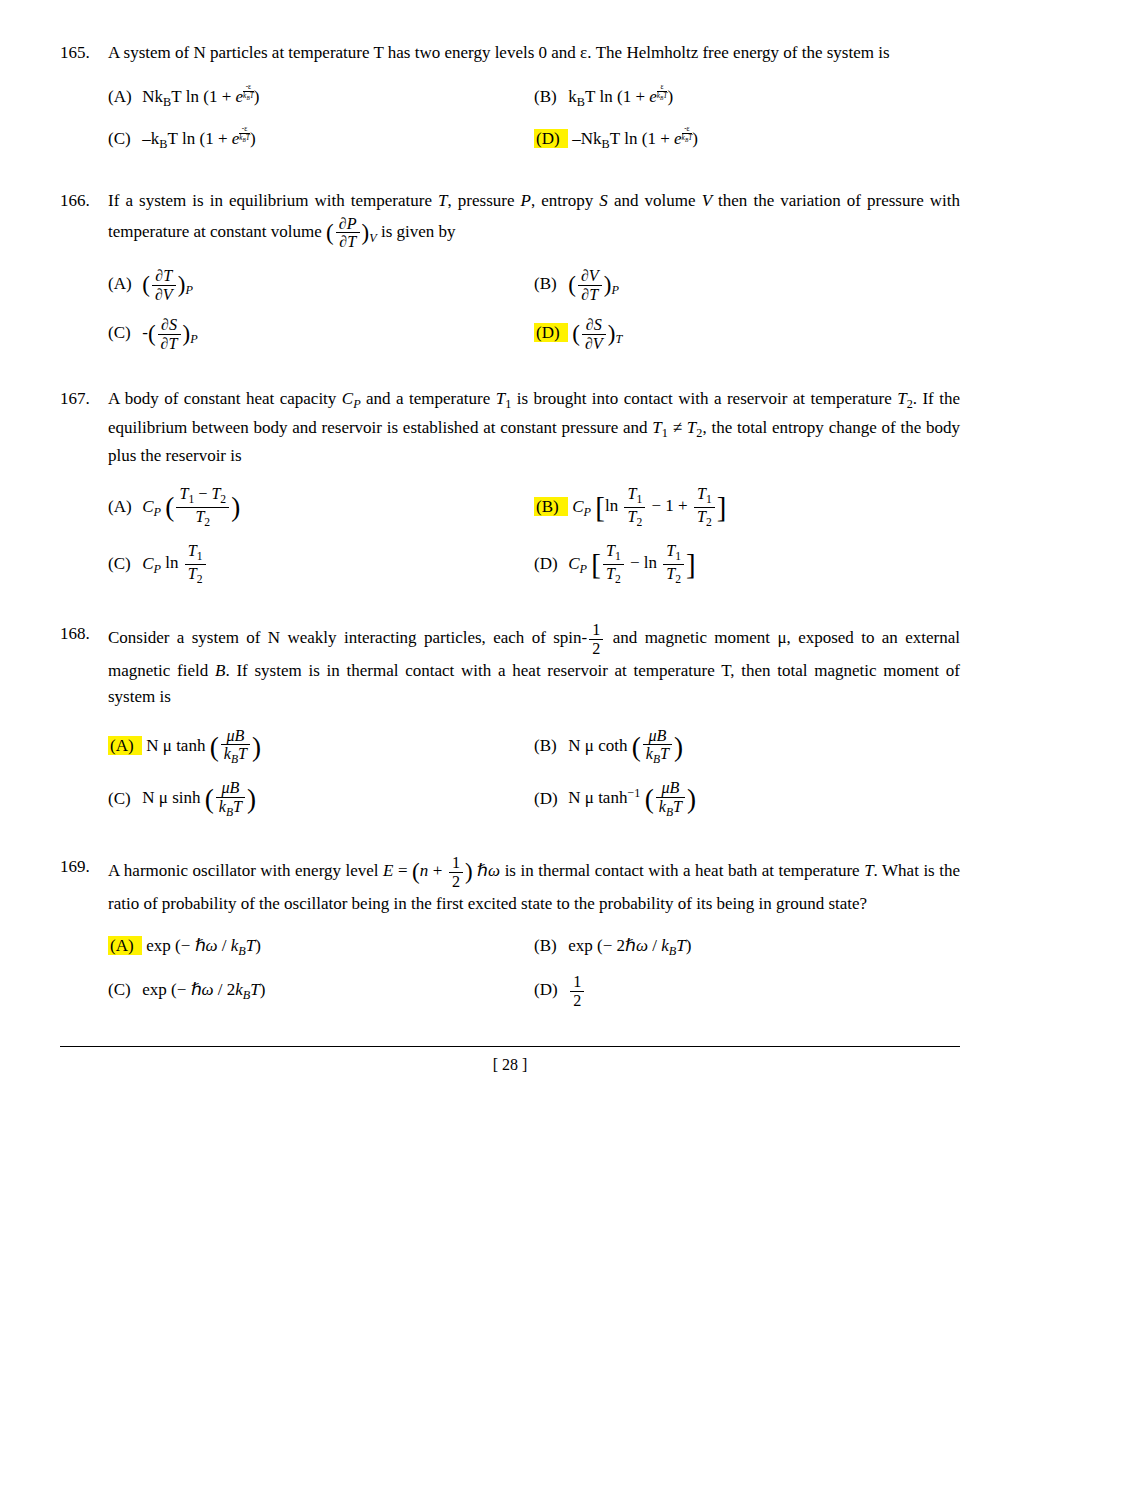165.
A system of N particles at temperature T has two energy levels 0 and ε. The Helmholtz free energy of the system is
| (A) Nk B T ln (1 + e -ε k B T ) | (B) k B T ln (1 + e ε k B T ) |
| (C) –k B T ln (1 + e -ε k B T ) | (D) –Nk B T ln (1 + e -ε k B T ) |
166.
If a system is in equilibrium with temperature T, pressure P, entropy S and volume V then the variation of pressure with temperature at constant volume (∂P∂T)V is given by
| (A) ( ∂T ∂V ) P | (B) ( ∂V ∂T ) P |
| (C) - ( ∂S ∂T ) P | (D) ( ∂S ∂V ) T |
167.
A body of constant heat capacity CP and a temperature T1 is brought into contact with a reservoir at temperature T2. If the equilibrium between body and reservoir is established at constant pressure and T1 ≠ T2, the total entropy change of the body plus the reservoir is
| (A) C P ( T 1 − T 2 T 2 ) | (B) C P [ ln T 1 T 2 − 1 + T 1 T 2 ] |
| (C) C P ln T 1 T 2 | (D) C P [ T 1 T 2 − ln T 1 T 2 ] |
168.
Consider a system of N weakly interacting particles, each of spin-12 and magnetic moment μ, exposed to an external magnetic field B. If system is in thermal contact with a heat reservoir at temperature T, then total magnetic moment of system is
| (A) N μ tanh ( μB k B T ) | (B) N μ coth ( μB k B T ) |
| (C) N μ sinh ( μB k B T ) | (D) N μ tanh −1 ( μB k B T ) |
169.
A harmonic oscillator with energy level E = (n + 12) ℏω is in thermal contact with a heat bath at temperature T. What is the ratio of probability of the oscillator being in the first excited state to the probability of its being in ground state?
| (A) exp (− ℏ ω / k B T ) | (B) exp (− 2ℏ ω / k B T ) |
| (C) exp (− ℏ ω / 2 k B T ) | (D) 1 2 |
[ 28 ]